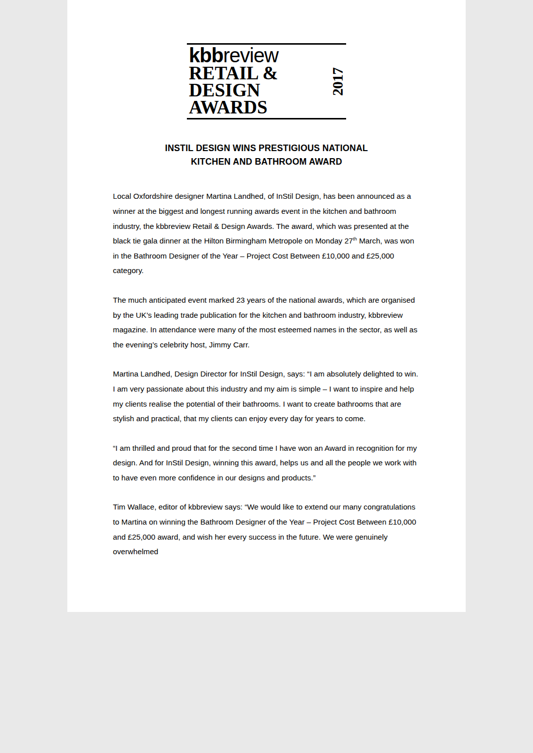kbb review
2017
RETAIL &
DESIGN
AWARDS
INSTIL DESIGN WINS PRESTIGIOUS NATIONAL
KITCHEN AND BATHROOM AWARD
Local Oxfordshire designer Martina Landhed, of InStil Design, has been announced as a winner at the biggest and longest running awards event in the kitchen and bathroom industry, the kbbreview Retail & Design Awards. The award, which was presented at the black tie gala dinner at the Hilton Birmingham Metropole on Monday 27th March, was won in the Bathroom Designer of the Year – Project Cost Between £10,000 and £25,000 category.
The much anticipated event marked 23 years of the national awards, which are organised by the UK’s leading trade publication for the kitchen and bathroom industry, kbbreview magazine. In attendance were many of the most esteemed names in the sector, as well as the evening’s celebrity host, Jimmy Carr.
Martina Landhed, Design Director for InStil Design, says: “I am absolutely delighted to win. I am very passionate about this industry and my aim is simple – I want to inspire and help my clients realise the potential of their bathrooms. I want to create bathrooms that are stylish and practical, that my clients can enjoy every day for years to come.
“I am thrilled and proud that for the second time I have won an Award in recognition for my design. And for InStil Design, winning this award, helps us and all the people we work with to have even more confidence in our designs and products.”
Tim Wallace, editor of kbbreview says: “We would like to extend our many congratulations to Martina on winning the Bathroom Designer of the Year – Project Cost Between £10,000 and £25,000 award, and wish her every success in the future. We were genuinely overwhelmed